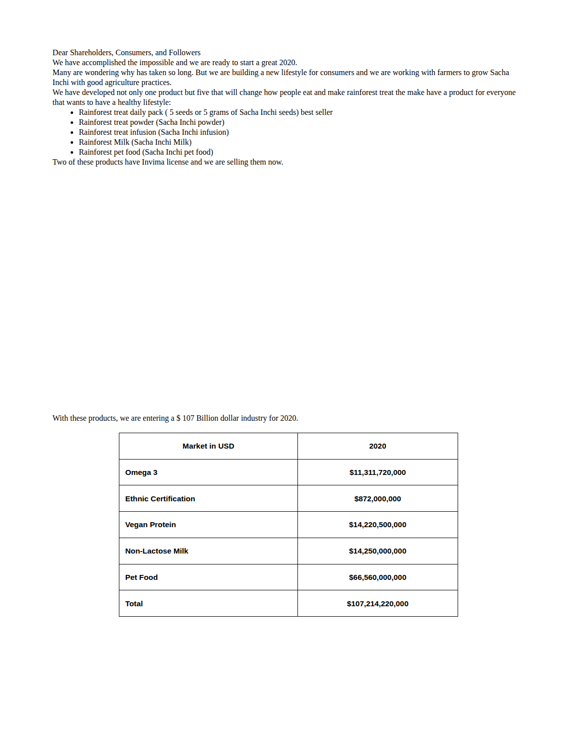Dear Shareholders, Consumers, and Followers
We have accomplished the impossible and we are ready to start a great 2020.
Many are wondering why has taken so long. But we are building a new lifestyle for consumers and we are working with farmers to grow Sacha Inchi with good agriculture practices.
We have developed not only one product but five that will change how people eat and make rainforest treat the make have a product for everyone that wants to have a healthy lifestyle:
Rainforest treat daily pack ( 5 seeds or 5 grams of Sacha Inchi seeds) best seller
Rainforest treat powder (Sacha Inchi powder)
Rainforest treat infusion (Sacha Inchi infusion)
Rainforest Milk (Sacha Inchi Milk)
Rainforest pet food (Sacha Inchi pet food)
Two of these products have Invima license and we are selling them now.
With these products, we are entering a $ 107 Billion dollar industry for 2020.
| Market in USD | 2020 |
| --- | --- |
| Omega 3 | $11,311,720,000 |
| Ethnic Certification | $872,000,000 |
| Vegan Protein | $14,220,500,000 |
| Non-Lactose Milk | $14,250,000,000 |
| Pet Food | $66,560,000,000 |
| Total | $107,214,220,000 |